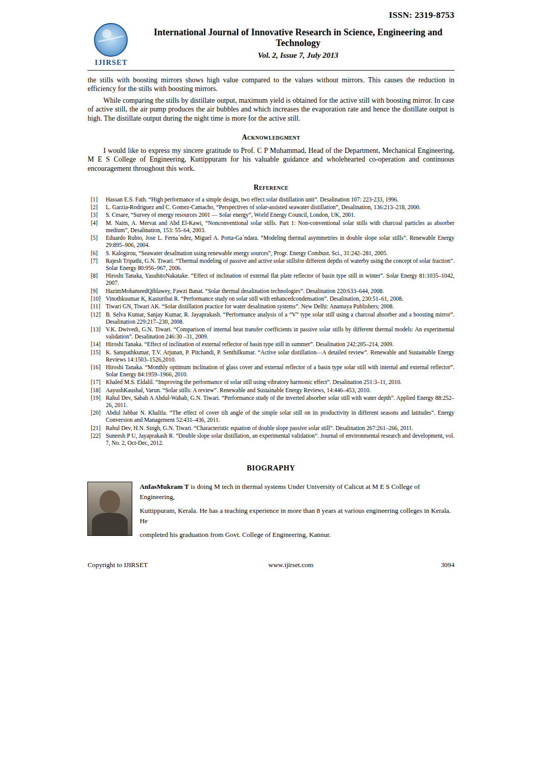ISSN: 2319-8753
IJIRSET
International Journal of Innovative Research in Science, Engineering and Technology
Vol. 2, Issue 7, July 2013
the stills with boosting mirrors shows high value compared to the values without mirrors. This causes the reduction in efficiency for the stills with boosting mirrors.
While comparing the stills by distillate output, maximum yield is obtained for the active still with boosting mirror. In case of active still, the air pump produces the air bubbles and which increases the evaporation rate and hence the distillate output is high. The distillate output during the night time is more for the active still.
Acknowledgment
I would like to express my sincere gratitude to Prof. C P Muhammad, Head of the Department, Mechanical Engineering, M E S College of Engineering, Kuttippuram for his valuable guidance and wholehearted co-operation and continuous encouragement throughout this work.
Reference
Hassan E.S. Fath. “High performance of a simple design, two effect solar distillation unit”. Desalination 107: 223-233, 1996.
L. Garzia-Rodriguez and C. Gomez-Camacho, “Perspectives of solar-assisted seawater distillation”, Desalination, 136:213–218, 2000.
S. Cesare, “Survey of energy resources 2001 — Solar energy”, World Energy Council, London, UK, 2001.
M. Naim, A. Mervat and Abd El-Kawi, “Nonconventional solar stills. Part 1: Non-conventional solar stills with charcoal particles as absorber medium”, Desalination, 153: 55–64, 2003.
Eduardo Rubio, Jose L. Ferna´ndez, Miguel A. Porta-Ga´ndara. “Modeling thermal asymmetries in double slope solar stills”. Renewable Energy 29:895–906, 2004.
S. Kalogirou, “Seawater desalination using renewable energy sources”, Progr. Energy Combust. Sci., 31:242–281, 2005.
Rajesh Tripathi, G.N. Tiwari. “Thermal modeling of passive and active solar stillsfor different depths of waterby using the concept of solar fraction”. Solar Energy 80:956–967, 2006.
Hiroshi Tanaka, YasuhitoNakatake. “Effect of inclination of external flat plate reflector of basin type still in winter”. Solar Energy 81:1035–1042, 2007.
HazimMohameedQiblawey, Fawzi Banat. “Solar thermal desalination technologies”. Desalination 220:633–644, 2008.
Vinothkuumar K, Kasturibai R. “Performance study on solar still with enhancedcondensation”. Desalination, 230:51–61, 2008.
Tiwari GN, Tiwari AK. “Solar distillation practice for water desalination systems”. New Delhi: Anamaya Publishers; 2008.
B. Selva Kumar, Sanjay Kumar, R. Jayaprakash. “Performance analysis of a “V” type solar still using a charcoal absorber and a boosting mirror”. Desalination 229:217–230, 2008.
V.K. Dwivedi, G.N. Tiwari. “Comparison of internal heat transfer coefficients in passive solar stills by different thermal models: An experimental validation”. Desalination 246:30 –31, 2009.
Hiroshi Tanaka. “Effect of inclination of external reflector of basin type still in summer”. Desalination 242:205–214, 2009.
K. Sampathkumar, T.V. Arjunan, P. Pitchandi, P. Senthilkumar. “Active solar distillation—A detailed review”. Renewable and Sustainable Energy Reviews 14:1503–1526,2010.
Hiroshi Tanaka. “Monthly optimum inclination of glass cover and external reflector of a basin type solar still with internal and external reflector”. Solar Energy 84:1959–1966, 2010.
Khaled M.S. Eldalil. “Improving the performance of solar still using vibratory harmonic effect”. Desalination 251:3–11, 2010.
AayushKaushal, Varun. “Solar stills: A review”. Renewable and Sustainable Energy Reviews, 14:446–453, 2010.
Rahul Dev, Sabah A Abdul-Wahab, G.N. Tiwari. “Performance study of the inverted absorber solar still with water depth”. Applied Energy 88:252–26, 2011.
Abdul Jabbar N. Khalifa. “The effect of cover tilt angle of the simple solar still on its productivity in different seasons and latitudes”. Energy Conversion and Management 52:431–436, 2011.
Rahul Dev, H.N. Singh, G.N. Tiwari. “Characteristic equation of double slope passive solar still”. Desalination 267:261–266, 2011.
Suneesh P U, Jayaprakash R. “Double slope solar distillation, an experimental validation”. Journal of environmental research and development, vol. 7, No. 2, Oct-Dec, 2012.
BIOGRAPHY
AnfasMukram T is doing M tech in thermal systems Under University of Calicut at M E S College of Engineering,
Kuttippuram, Kerala. He has a teaching experience in more than 8 years at various engineering colleges in Kerala. He
completed his graduation from Govt. College of Engineering, Kannur.
Copyright to IJIRSET
www.ijirset.com
3094